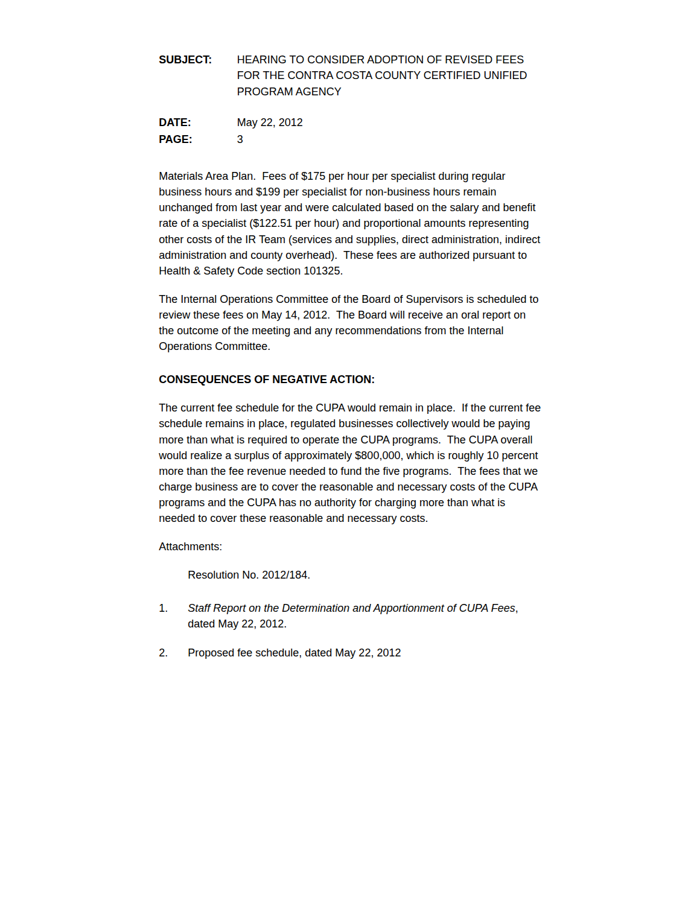| SUBJECT: | HEARING TO CONSIDER ADOPTION OF REVISED FEES FOR THE CONTRA COSTA COUNTY CERTIFIED UNIFIED PROGRAM AGENCY |
| DATE: | May 22, 2012 |
| PAGE: | 3 |
Materials Area Plan. Fees of $175 per hour per specialist during regular business hours and $199 per specialist for non-business hours remain unchanged from last year and were calculated based on the salary and benefit rate of a specialist ($122.51 per hour) and proportional amounts representing other costs of the IR Team (services and supplies, direct administration, indirect administration and county overhead). These fees are authorized pursuant to Health & Safety Code section 101325.
The Internal Operations Committee of the Board of Supervisors is scheduled to review these fees on May 14, 2012. The Board will receive an oral report on the outcome of the meeting and any recommendations from the Internal Operations Committee.
Consequences of Negative Action:
The current fee schedule for the CUPA would remain in place. If the current fee schedule remains in place, regulated businesses collectively would be paying more than what is required to operate the CUPA programs. The CUPA overall would realize a surplus of approximately $800,000, which is roughly 10 percent more than the fee revenue needed to fund the five programs. The fees that we charge business are to cover the reasonable and necessary costs of the CUPA programs and the CUPA has no authority for charging more than what is needed to cover these reasonable and necessary costs.
Attachments:
Resolution No. 2012/184.
| 1. | Staff Report on the Determination and Apportionment of CUPA Fees , dated May 22, 2012. |
| 2. | Proposed fee schedule, dated May 22, 2012 |